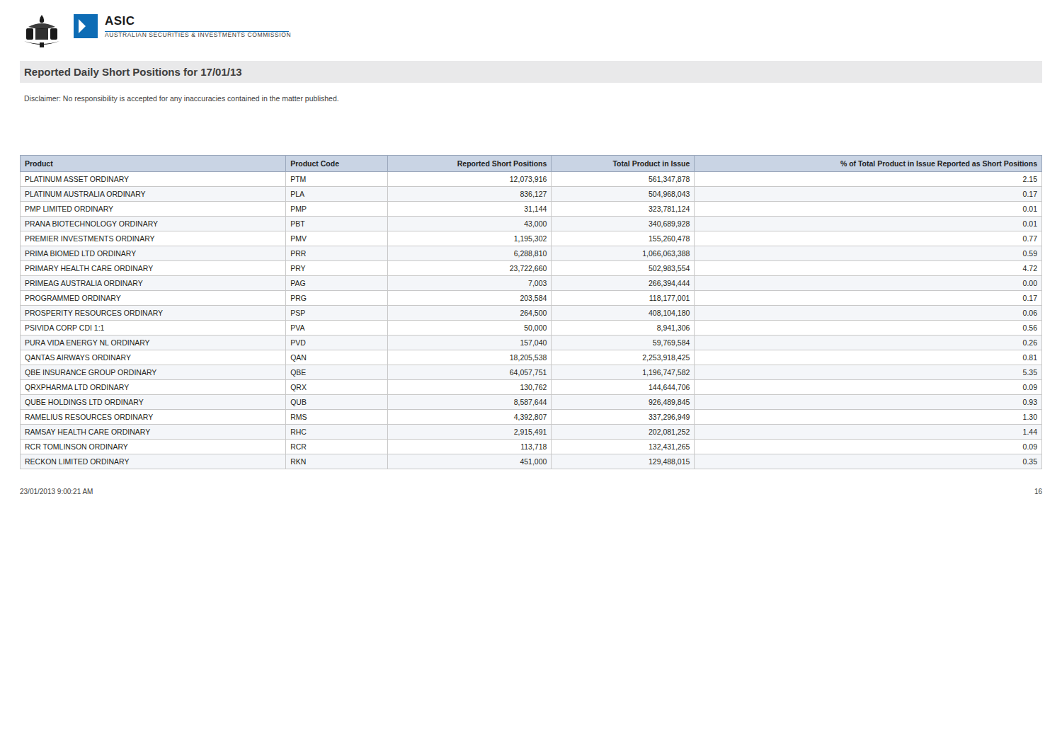ASIC
Australian Securities & Investments Commission
Reported Daily Short Positions for 17/01/13
Disclaimer: No responsibility is accepted for any inaccuracies contained in the matter published.
| Product | Product Code | Reported Short Positions | Total Product in Issue | % of Total Product in Issue Reported as Short Positions |
| --- | --- | --- | --- | --- |
| PLATINUM ASSET ORDINARY | PTM | 12,073,916 | 561,347,878 | 2.15 |
| PLATINUM AUSTRALIA ORDINARY | PLA | 836,127 | 504,968,043 | 0.17 |
| PMP LIMITED ORDINARY | PMP | 31,144 | 323,781,124 | 0.01 |
| PRANA BIOTECHNOLOGY ORDINARY | PBT | 43,000 | 340,689,928 | 0.01 |
| PREMIER INVESTMENTS ORDINARY | PMV | 1,195,302 | 155,260,478 | 0.77 |
| PRIMA BIOMED LTD ORDINARY | PRR | 6,288,810 | 1,066,063,388 | 0.59 |
| PRIMARY HEALTH CARE ORDINARY | PRY | 23,722,660 | 502,983,554 | 4.72 |
| PRIMEAG AUSTRALIA ORDINARY | PAG | 7,003 | 266,394,444 | 0.00 |
| PROGRAMMED ORDINARY | PRG | 203,584 | 118,177,001 | 0.17 |
| PROSPERITY RESOURCES ORDINARY | PSP | 264,500 | 408,104,180 | 0.06 |
| PSIVIDA CORP CDI 1:1 | PVA | 50,000 | 8,941,306 | 0.56 |
| PURA VIDA ENERGY NL ORDINARY | PVD | 157,040 | 59,769,584 | 0.26 |
| QANTAS AIRWAYS ORDINARY | QAN | 18,205,538 | 2,253,918,425 | 0.81 |
| QBE INSURANCE GROUP ORDINARY | QBE | 64,057,751 | 1,196,747,582 | 5.35 |
| QRXPHARMA LTD ORDINARY | QRX | 130,762 | 144,644,706 | 0.09 |
| QUBE HOLDINGS LTD ORDINARY | QUB | 8,587,644 | 926,489,845 | 0.93 |
| RAMELIUS RESOURCES ORDINARY | RMS | 4,392,807 | 337,296,949 | 1.30 |
| RAMSAY HEALTH CARE ORDINARY | RHC | 2,915,491 | 202,081,252 | 1.44 |
| RCR TOMLINSON ORDINARY | RCR | 113,718 | 132,431,265 | 0.09 |
| RECKON LIMITED ORDINARY | RKN | 451,000 | 129,488,015 | 0.35 |
23/01/2013 9:00:21 AM
16